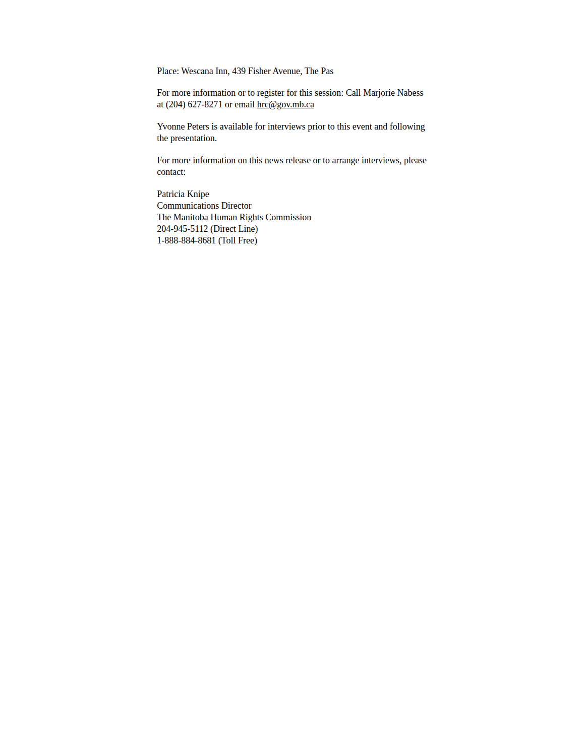Place: Wescana Inn, 439 Fisher Avenue, The Pas
For more information or to register for this session: Call Marjorie Nabess at (204) 627-8271 or email hrc@gov.mb.ca
Yvonne Peters is available for interviews prior to this event and following the presentation.
For more information on this news release or to arrange interviews, please contact:
Patricia Knipe
Communications Director
The Manitoba Human Rights Commission
204-945-5112 (Direct Line)
1-888-884-8681 (Toll Free)